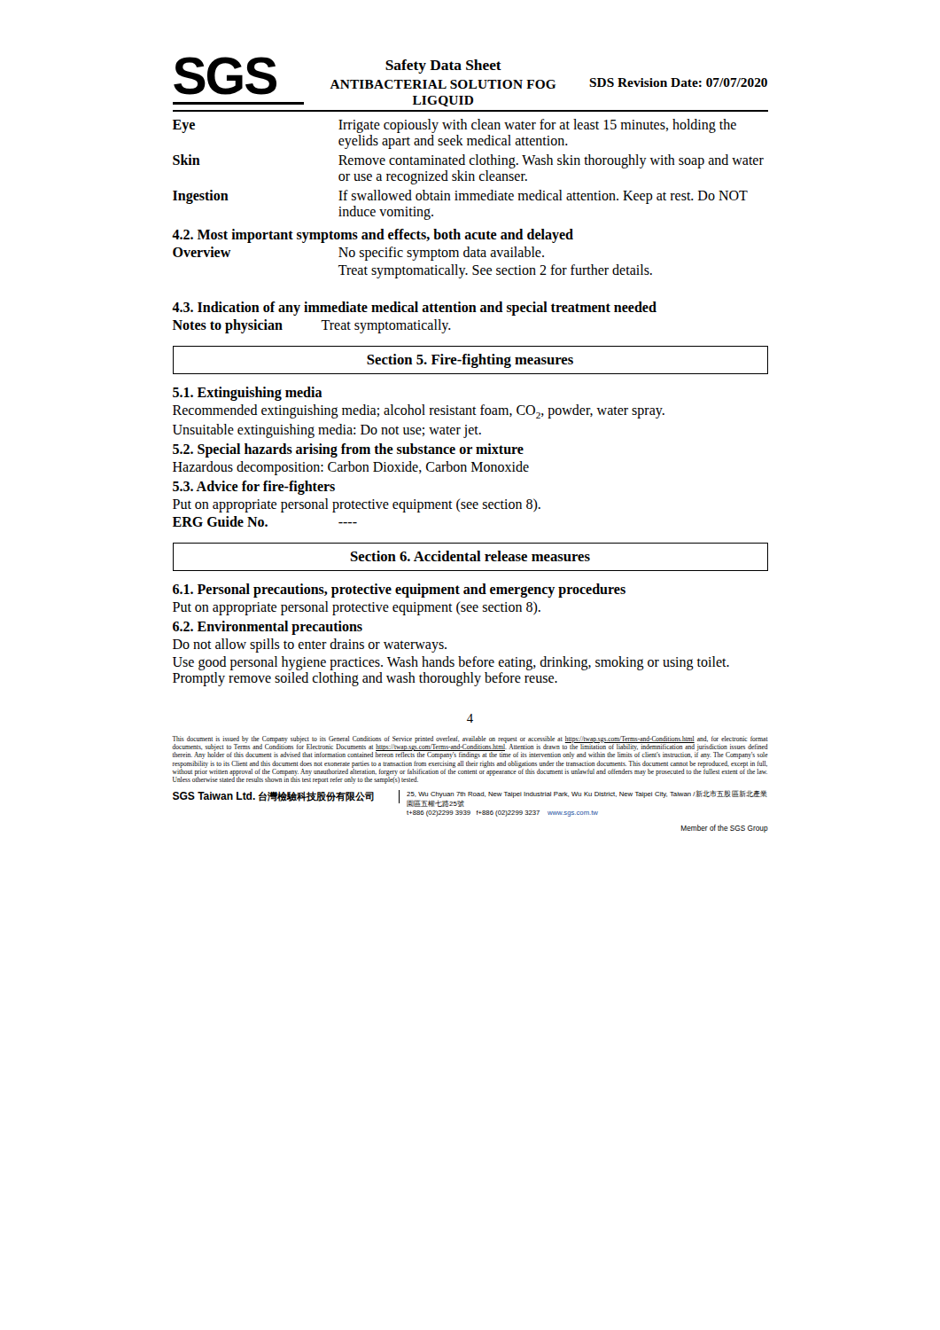SGS
Safety Data Sheet
ANTIBACTERIAL SOLUTION FOG LIGQUID
SDS Revision Date: 07/07/2020
Eye
Irrigate copiously with clean water for at least 15 minutes, holding the eyelids apart and seek medical attention.
Skin
Remove contaminated clothing. Wash skin thoroughly with soap and water or use a recognized skin cleanser.
Ingestion
If swallowed obtain immediate medical attention. Keep at rest. Do NOT induce vomiting.
4.2. Most important symptoms and effects, both acute and delayed
Overview
No specific symptom data available.
Treat symptomatically. See section 2 for further details.
4.3. Indication of any immediate medical attention and special treatment needed
Notes to physician
Treat symptomatically.
Section 5. Fire-fighting measures
5.1. Extinguishing media
Recommended extinguishing media; alcohol resistant foam, CO2, powder, water spray.
Unsuitable extinguishing media: Do not use; water jet.
5.2. Special hazards arising from the substance or mixture
Hazardous decomposition: Carbon Dioxide, Carbon Monoxide
5.3. Advice for fire-fighters
Put on appropriate personal protective equipment (see section 8).
ERG Guide No.
----
Section 6. Accidental release measures
6.1. Personal precautions, protective equipment and emergency procedures
Put on appropriate personal protective equipment (see section 8).
6.2. Environmental precautions
Do not allow spills to enter drains or waterways.
Use good personal hygiene practices. Wash hands before eating, drinking, smoking or using toilet. Promptly remove soiled clothing and wash thoroughly before reuse.
4
This document is issued by the Company subject to its General Conditions of Service printed overleaf, available on request or accessible at https://twap.sgs.com/Terms-and-Conditions.html and, for electronic format documents, subject to Terms and Conditions for Electronic Documents at https://twap.sgs.com/Terms-and-Conditions.html. Attention is drawn to the limitation of liability, indemnification and jurisdiction issues defined therein. Any holder of this document is advised that information contained hereon reflects the Company's findings at the time of its intervention only and within the limits of client's instruction, if any. The Company's sole responsibility is to its Client and this document does not exonerate parties to a transaction from exercising all their rights and obligations under the transaction documents. This document cannot be reproduced, except in full, without prior written approval of the Company. Any unauthorized alteration, forgery or falsification of the content or appearance of this document is unlawful and offenders may be prosecuted to the fullest extent of the law. Unless otherwise stated the results shown in this test report refer only to the sample(s) tested.
SGS Taiwan Ltd. 台灣檢驗科技股份有限公司
25, Wu Chyuan 7th Road, New Taipei Industrial Park, Wu Ku District, New Taipei City, Taiwan /新北市五股區新北產業園區五權七路25號
t+886 (02)2299 3939 f+886 (02)2299 3237 www.sgs.com.tw
Member of the SGS Group